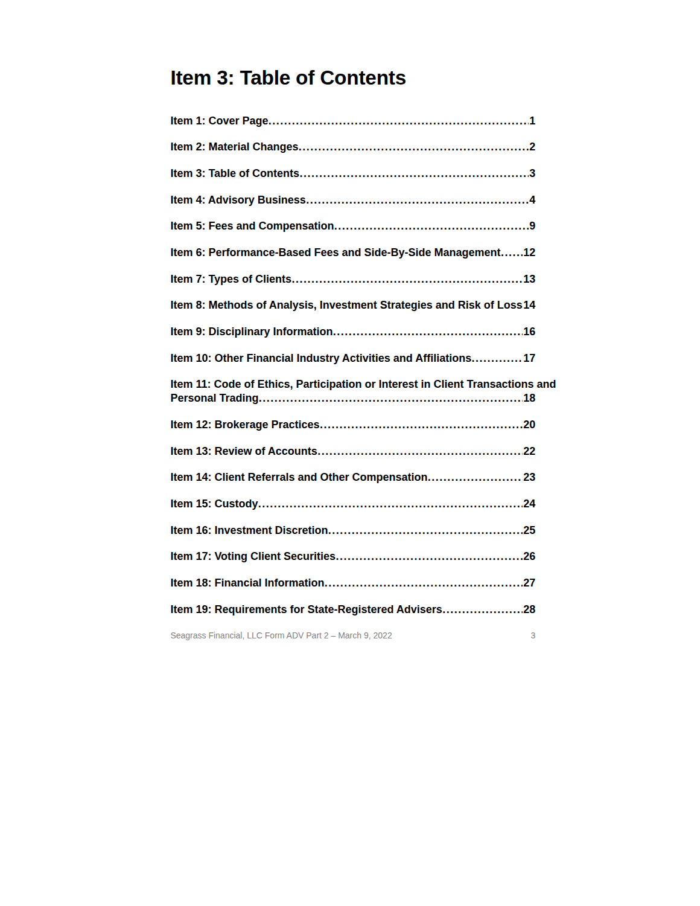Item 3: Table of Contents
Item 1: Cover Page ................................................................................................. 1
Item 2: Material Changes ................................................................................. 2
Item 3: Table of Contents ................................................................................ 3
Item 4: Advisory Business ............................................................................... 4
Item 5: Fees and Compensation ....................................................................... 9
Item 6: Performance-Based Fees and Side-By-Side Management ............... 12
Item 7: Types of Clients ................................................................................... 13
Item 8: Methods of Analysis, Investment Strategies and Risk of Loss ........ 14
Item 9: Disciplinary Information ....................................................................... 16
Item 10: Other Financial Industry Activities and Affiliations ........................ 17
Item 11: Code of Ethics, Participation or Interest in Client Transactions and Personal Trading .............................................................................................. 18
Item 12: Brokerage Practices .......................................................................... 20
Item 13: Review of Accounts .......................................................................... 22
Item 14: Client Referrals and Other Compensation ........................................ 23
Item 15: Custody ............................................................................................ 24
Item 16: Investment Discretion ....................................................................... 25
Item 17: Voting Client Securities ..................................................................... 26
Item 18: Financial Information ........................................................................ 27
Item 19: Requirements for State-Registered Advisers ................................... 28
Seagrass Financial, LLC Form ADV Part 2 – March 9, 2022 3